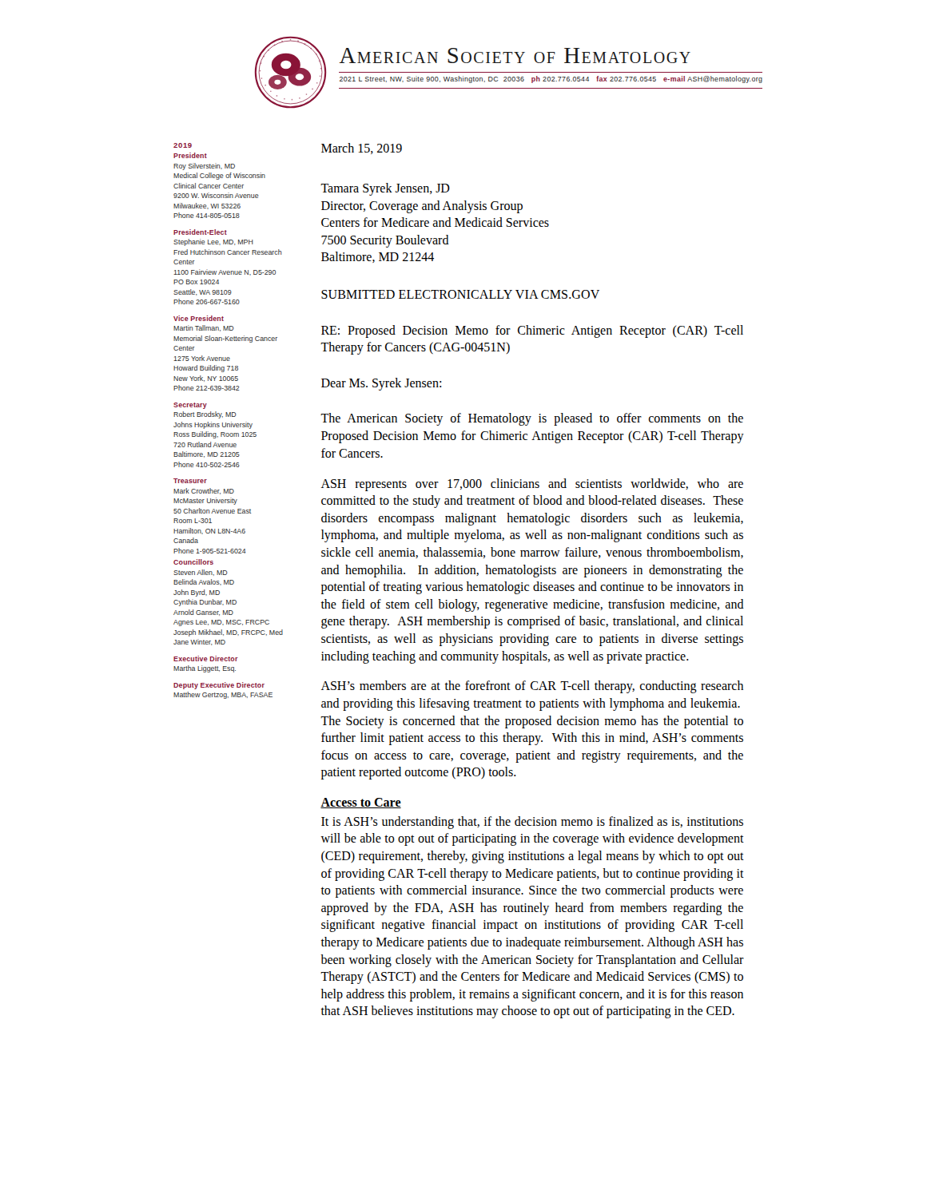American Society of Hematology
2021 L Street, NW, Suite 900, Washington, DC 20036 ph 202.776.0544 fax 202.776.0545 e-mail ASH@hematology.org
2019
President
Roy Silverstein, MD
Medical College of Wisconsin
Clinical Cancer Center
9200 W. Wisconsin Avenue
Milwaukee, WI 53226
Phone 414-805-0518
President-Elect
Stephanie Lee, MD, MPH
Fred Hutchinson Cancer Research Center
1100 Fairview Avenue N, D5-290
PO Box 19024
Seattle, WA 98109
Phone 206-667-5160
Vice President
Martin Tallman, MD
Memorial Sloan-Kettering Cancer Center
1275 York Avenue
Howard Building 718
New York, NY 10065
Phone 212-639-3842
Secretary
Robert Brodsky, MD
Johns Hopkins University
Ross Building, Room 1025
720 Rutland Avenue
Baltimore, MD 21205
Phone 410-502-2546
Treasurer
Mark Crowther, MD
McMaster University
50 Charlton Avenue East
Room L-301
Hamilton, ON L8N-4A6
Canada
Phone 1-905-521-6024
Councillors
Steven Allen, MD
Belinda Avalos, MD
John Byrd, MD
Cynthia Dunbar, MD
Arnold Ganser, MD
Agnes Lee, MD, MSC, FRCPC
Joseph Mikhael, MD, FRCPC, Med
Jane Winter, MD
Executive Director
Martha Liggett, Esq.
Deputy Executive Director
Matthew Gertzog, MBA, FASAE
March 15, 2019
Tamara Syrek Jensen, JD
Director, Coverage and Analysis Group
Centers for Medicare and Medicaid Services
7500 Security Boulevard
Baltimore, MD 21244
SUBMITTED ELECTRONICALLY VIA CMS.GOV
RE: Proposed Decision Memo for Chimeric Antigen Receptor (CAR) T-cell Therapy for Cancers (CAG-00451N)
Dear Ms. Syrek Jensen:
The American Society of Hematology is pleased to offer comments on the Proposed Decision Memo for Chimeric Antigen Receptor (CAR) T-cell Therapy for Cancers.
ASH represents over 17,000 clinicians and scientists worldwide, who are committed to the study and treatment of blood and blood-related diseases. These disorders encompass malignant hematologic disorders such as leukemia, lymphoma, and multiple myeloma, as well as non-malignant conditions such as sickle cell anemia, thalassemia, bone marrow failure, venous thromboembolism, and hemophilia. In addition, hematologists are pioneers in demonstrating the potential of treating various hematologic diseases and continue to be innovators in the field of stem cell biology, regenerative medicine, transfusion medicine, and gene therapy. ASH membership is comprised of basic, translational, and clinical scientists, as well as physicians providing care to patients in diverse settings including teaching and community hospitals, as well as private practice.
ASH’s members are at the forefront of CAR T-cell therapy, conducting research and providing this lifesaving treatment to patients with lymphoma and leukemia. The Society is concerned that the proposed decision memo has the potential to further limit patient access to this therapy. With this in mind, ASH’s comments focus on access to care, coverage, patient and registry requirements, and the patient reported outcome (PRO) tools.
Access to Care
It is ASH’s understanding that, if the decision memo is finalized as is, institutions will be able to opt out of participating in the coverage with evidence development (CED) requirement, thereby, giving institutions a legal means by which to opt out of providing CAR T-cell therapy to Medicare patients, but to continue providing it to patients with commercial insurance. Since the two commercial products were approved by the FDA, ASH has routinely heard from members regarding the significant negative financial impact on institutions of providing CAR T-cell therapy to Medicare patients due to inadequate reimbursement. Although ASH has been working closely with the American Society for Transplantation and Cellular Therapy (ASTCT) and the Centers for Medicare and Medicaid Services (CMS) to help address this problem, it remains a significant concern, and it is for this reason that ASH believes institutions may choose to opt out of participating in the CED.